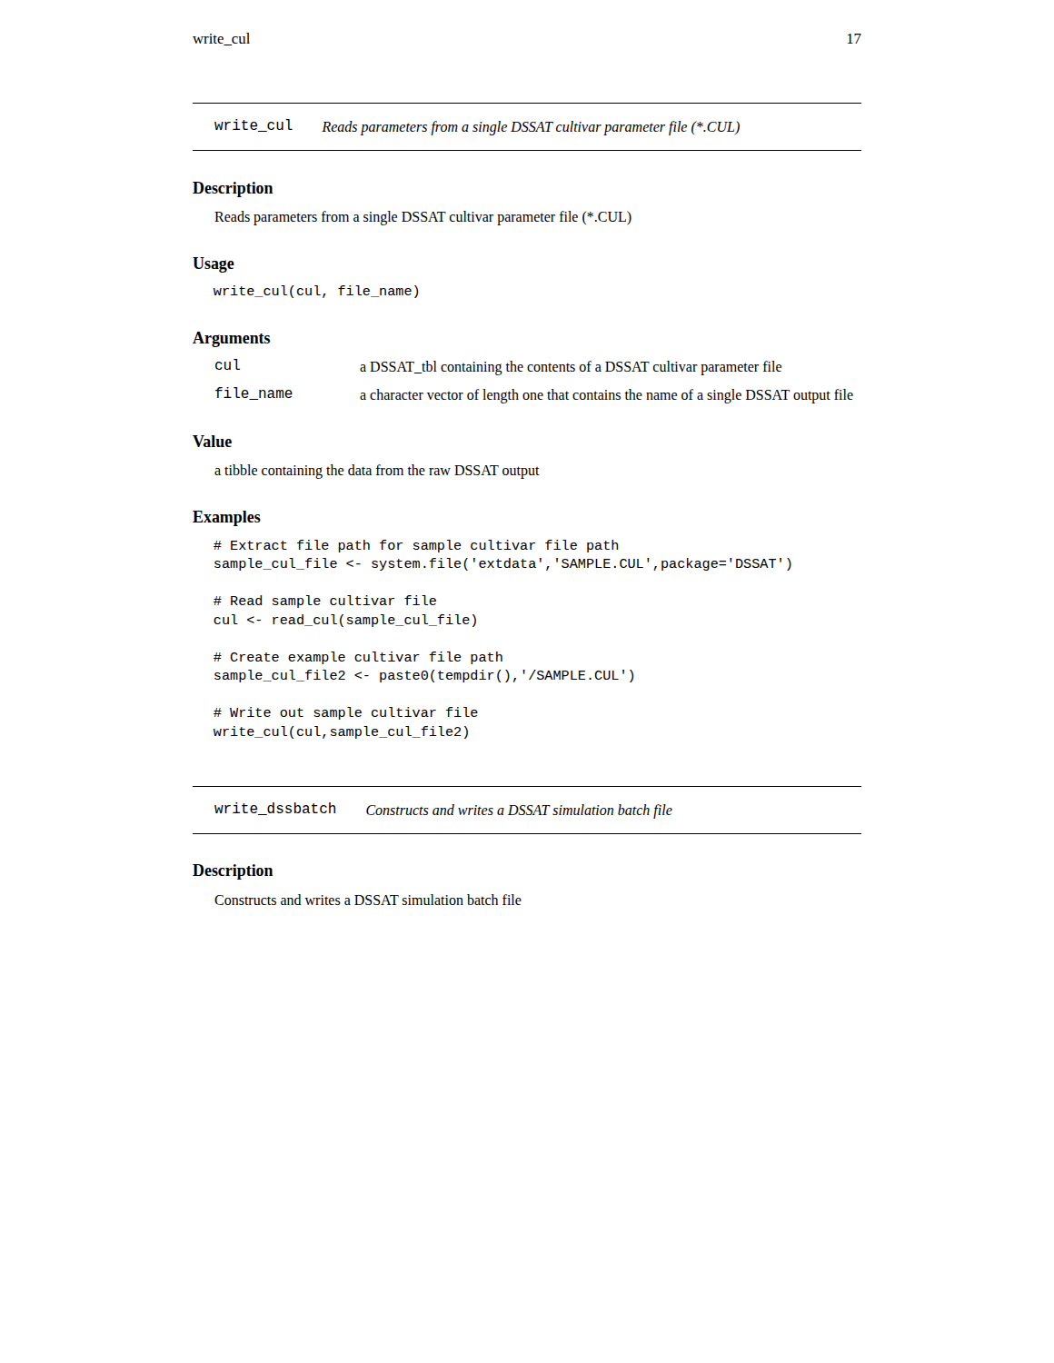write_cul 17
write_cul
Reads parameters from a single DSSAT cultivar parameter file (*.CUL)
Description
Reads parameters from a single DSSAT cultivar parameter file (*.CUL)
Usage
write_cul(cul, file_name)
Arguments
cul
a DSSAT_tbl containing the contents of a DSSAT cultivar parameter file
file_name
a character vector of length one that contains the name of a single DSSAT output file
Value
a tibble containing the data from the raw DSSAT output
Examples
# Extract file path for sample cultivar file path
sample_cul_file <- system.file('extdata','SAMPLE.CUL',package='DSSAT')

# Read sample cultivar file
cul <- read_cul(sample_cul_file)

# Create example cultivar file path
sample_cul_file2 <- paste0(tempdir(),'/SAMPLE.CUL')

# Write out sample cultivar file
write_cul(cul,sample_cul_file2)
write_dssbatch
Constructs and writes a DSSAT simulation batch file
Description
Constructs and writes a DSSAT simulation batch file